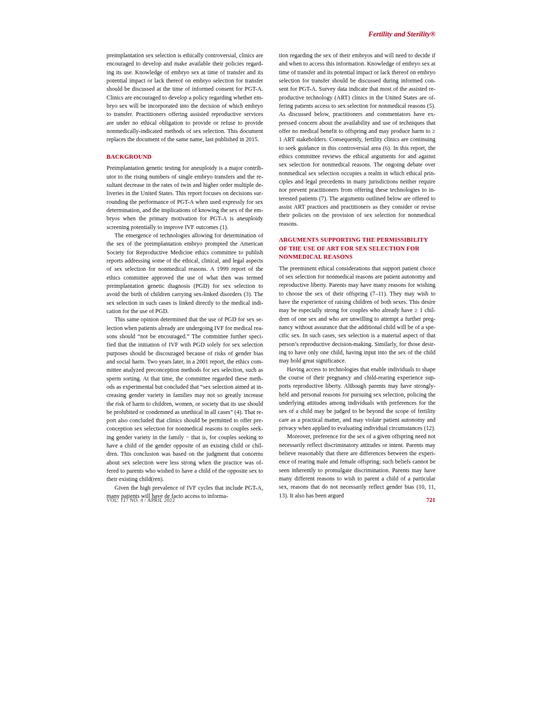Fertility and Sterility®
preimplantation sex selection is ethically controversial, clinics are encouraged to develop and make available their policies regarding its use. Knowledge of embryo sex at time of transfer and its potential impact or lack thereof on embryo selection for transfer should be discussed at the time of informed consent for PGT-A. Clinics are encouraged to develop a policy regarding whether embryo sex will be incorporated into the decision of which embryo to transfer. Practitioners offering assisted reproductive services are under no ethical obligation to provide or refuse to provide nonmedically-indicated methods of sex selection. This document replaces the document of the same name, last published in 2015.
Background
Preimplantation genetic testing for aneuploidy is a major contributor to the rising numbers of single embryo transfers and the resultant decrease in the rates of twin and higher order multiple deliveries in the United States. This report focuses on decisions surrounding the performance of PGT-A when used expressly for sex determination, and the implications of knowing the sex of the embryos when the primary motivation for PGT-A is aneuploidy screening potentially to improve IVF outcomes (1).
The emergence of technologies allowing for determination of the sex of the preimplantation embryo prompted the American Society for Reproductive Medicine ethics committee to publish reports addressing some of the ethical, clinical, and legal aspects of sex selection for nonmedical reasons. A 1999 report of the ethics committee approved the use of what then was termed preimplantation genetic diagnosis (PGD) for sex selection to avoid the birth of children carrying sex-linked disorders (3). The sex selection in such cases is linked directly to the medical indication for the use of PGD.
This same opinion determined that the use of PGD for sex selection when patients already are undergoing IVF for medical reasons should “not be encouraged.” The committee further specified that the initiation of IVF with PGD solely for sex selection purposes should be discouraged because of risks of gender bias and social harm. Two years later, in a 2001 report, the ethics committee analyzed preconception methods for sex selection, such as sperm sorting. At that time, the committee regarded these methods as experimental but concluded that “sex selection aimed at increasing gender variety in families may not so greatly increase the risk of harm to children, women, or society that its use should be prohibited or condemned as unethical in all cases” (4). That report also concluded that clinics should be permitted to offer preconception sex selection for nonmedical reasons to couples seeking gender variety in the family − that is, for couples seeking to have a child of the gender opposite of an existing child or children. This conclusion was based on the judgment that concerns about sex selection were less strong when the practice was offered to parents who wished to have a child of the opposite sex to their existing child(ren).
Given the high prevalence of IVF cycles that include PGT-A, many patients will have de facto access to informa-
tion regarding the sex of their embryos and will need to decide if and when to access this information. Knowledge of embryo sex at time of transfer and its potential impact or lack thereof on embryo selection for transfer should be discussed during informed consent for PGT-A. Survey data indicate that most of the assisted reproductive technology (ART) clinics in the United States are offering patients access to sex selection for nonmedical reasons (5). As discussed below, practitioners and commentators have expressed concern about the availability and use of techniques that offer no medical benefit to offspring and may produce harm to ≥ 1 ART stakeholders. Consequently, fertility clinics are continuing to seek guidance in this controversial area (6). In this report, the ethics committee reviews the ethical arguments for and against sex selection for nonmedical reasons. The ongoing debate over nonmedical sex selection occupies a realm in which ethical principles and legal precedents in many jurisdictions neither require nor prevent practitioners from offering these technologies to interested patients (7). The arguments outlined below are offered to assist ART practices and practitioners as they consider or revise their policies on the provision of sex selection for nonmedical reasons.
Arguments supporting the permissibility of the use of ART for sex selection for nonmedical reasons
The preeminent ethical considerations that support patient choice of sex selection for nonmedical reasons are patient autonomy and reproductive liberty. Parents may have many reasons for wishing to choose the sex of their offspring (7–11). They may wish to have the experience of raising children of both sexes. This desire may be especially strong for couples who already have ≥ 1 children of one sex and who are unwilling to attempt a further pregnancy without assurance that the additional child will be of a specific sex. In such cases, sex selection is a material aspect of that person’s reproductive decision-making. Similarly, for those desiring to have only one child, having input into the sex of the child may hold great significance.
Having access to technologies that enable individuals to shape the course of their pregnancy and child-rearing experience supports reproductive liberty. Although parents may have strongly-held and personal reasons for pursuing sex selection, policing the underlying attitudes among individuals with preferences for the sex of a child may be judged to be beyond the scope of fertility care as a practical matter, and may violate patient autonomy and privacy when applied to evaluating individual circumstances (12).
Moreover, preference for the sex of a given offspring need not necessarily reflect discriminatory attitudes or intent. Parents may believe reasonably that there are differences between the experience of rearing male and female offspring; such beliefs cannot be seen inherently to promulgate discrimination. Parents may have many different reasons to wish to parent a child of a particular sex, reasons that do not necessarily reflect gender bias (10, 11, 13). It also has been argued
VOL. 117 NO. 4 / APRIL 2022 721